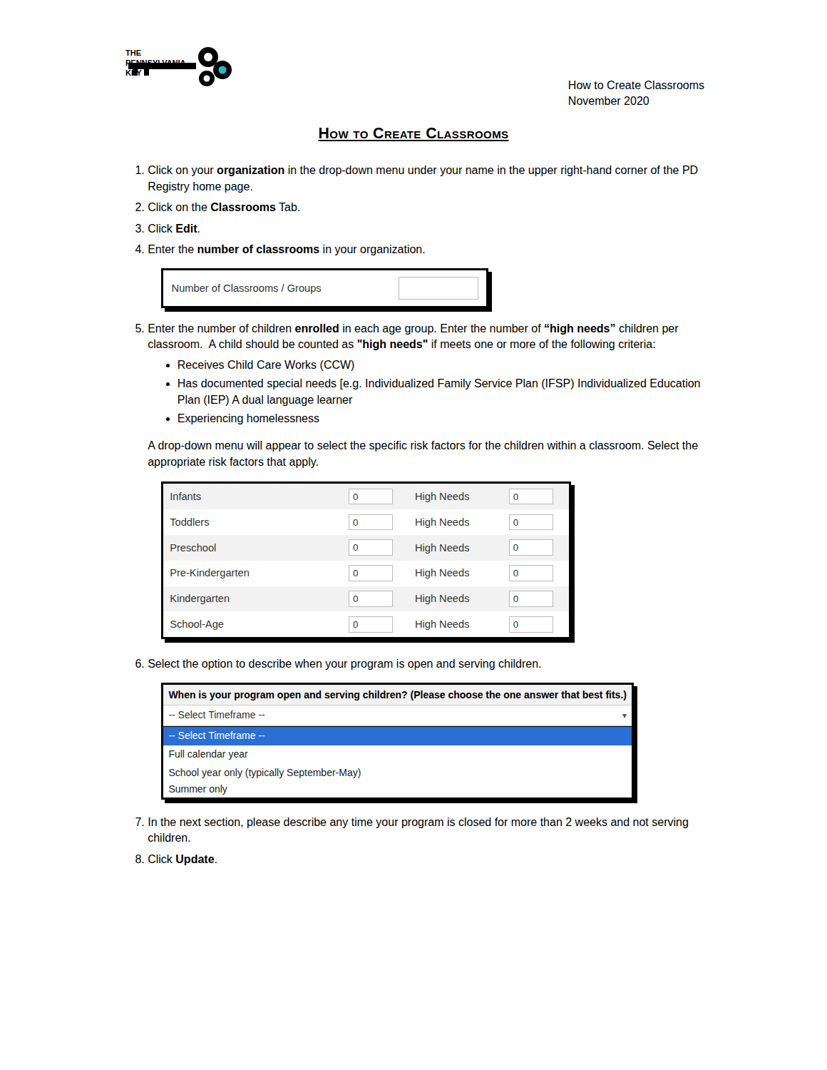THE PENNSYLVANIA KEY
How to Create Classrooms
November 2020
How to Create Classrooms
Click on your organization in the drop-down menu under your name in the upper right-hand corner of the PD Registry home page.
Click on the Classrooms Tab.
Click Edit.
Enter the number of classrooms in your organization.
Number of Classrooms / Groups
Enter the number of children enrolled in each age group. Enter the number of “high needs” children per classroom. A child should be counted as "high needs" if meets one or more of the following criteria:
Receives Child Care Works (CCW)
Has documented special needs [e.g. Individualized Family Service Plan (IFSP) Individualized Education Plan (IEP) A dual language learner
Experiencing homelessness
A drop-down menu will appear to select the specific risk factors for the children within a classroom. Select the appropriate risk factors that apply.
| Infants | 0 | High Needs | 0 |
| Toddlers | 0 | High Needs | 0 |
| Preschool | 0 | High Needs | 0 |
| Pre-Kindergarten | 0 | High Needs | 0 |
| Kindergarten | 0 | High Needs | 0 |
| School-Age | 0 | High Needs | 0 |
Select the option to describe when your program is open and serving children.
When is your program open and serving children? (Please choose the one answer that best fits.)
-- Select Timeframe -- ▾
-- Select Timeframe --
Full calendar year
School year only (typically September-May)
Summer only
In the next section, please describe any time your program is closed for more than 2 weeks and not serving children.
Click Update.